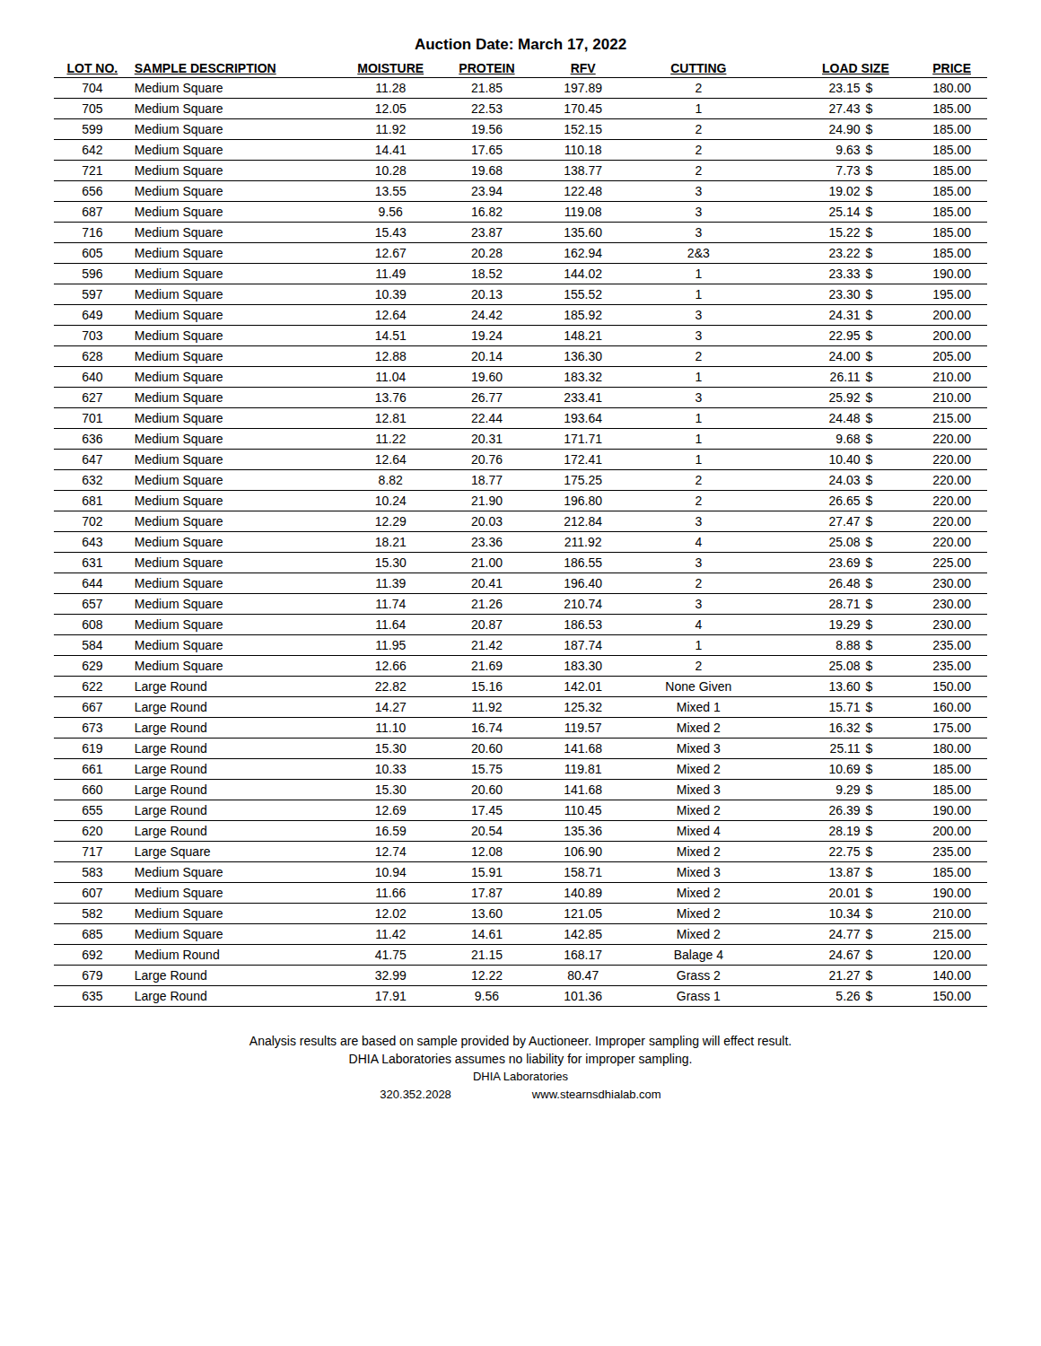Auction Date: March 17, 2022
| LOT NO. | SAMPLE DESCRIPTION | MOISTURE | PROTEIN | RFV | CUTTING | LOAD SIZE | PRICE |
| --- | --- | --- | --- | --- | --- | --- | --- |
| 704 | Medium Square | 11.28 | 21.85 | 197.89 | 2 | 23.15 | $ | 180.00 |
| 705 | Medium Square | 12.05 | 22.53 | 170.45 | 1 | 27.43 | $ | 185.00 |
| 599 | Medium Square | 11.92 | 19.56 | 152.15 | 2 | 24.90 | $ | 185.00 |
| 642 | Medium Square | 14.41 | 17.65 | 110.18 | 2 | 9.63 | $ | 185.00 |
| 721 | Medium Square | 10.28 | 19.68 | 138.77 | 2 | 7.73 | $ | 185.00 |
| 656 | Medium Square | 13.55 | 23.94 | 122.48 | 3 | 19.02 | $ | 185.00 |
| 687 | Medium Square | 9.56 | 16.82 | 119.08 | 3 | 25.14 | $ | 185.00 |
| 716 | Medium Square | 15.43 | 23.87 | 135.60 | 3 | 15.22 | $ | 185.00 |
| 605 | Medium Square | 12.67 | 20.28 | 162.94 | 2&3 | 23.22 | $ | 185.00 |
| 596 | Medium Square | 11.49 | 18.52 | 144.02 | 1 | 23.33 | $ | 190.00 |
| 597 | Medium Square | 10.39 | 20.13 | 155.52 | 1 | 23.30 | $ | 195.00 |
| 649 | Medium Square | 12.64 | 24.42 | 185.92 | 3 | 24.31 | $ | 200.00 |
| 703 | Medium Square | 14.51 | 19.24 | 148.21 | 3 | 22.95 | $ | 200.00 |
| 628 | Medium Square | 12.88 | 20.14 | 136.30 | 2 | 24.00 | $ | 205.00 |
| 640 | Medium Square | 11.04 | 19.60 | 183.32 | 1 | 26.11 | $ | 210.00 |
| 627 | Medium Square | 13.76 | 26.77 | 233.41 | 3 | 25.92 | $ | 210.00 |
| 701 | Medium Square | 12.81 | 22.44 | 193.64 | 1 | 24.48 | $ | 215.00 |
| 636 | Medium Square | 11.22 | 20.31 | 171.71 | 1 | 9.68 | $ | 220.00 |
| 647 | Medium Square | 12.64 | 20.76 | 172.41 | 1 | 10.40 | $ | 220.00 |
| 632 | Medium Square | 8.82 | 18.77 | 175.25 | 2 | 24.03 | $ | 220.00 |
| 681 | Medium Square | 10.24 | 21.90 | 196.80 | 2 | 26.65 | $ | 220.00 |
| 702 | Medium Square | 12.29 | 20.03 | 212.84 | 3 | 27.47 | $ | 220.00 |
| 643 | Medium Square | 18.21 | 23.36 | 211.92 | 4 | 25.08 | $ | 220.00 |
| 631 | Medium Square | 15.30 | 21.00 | 186.55 | 3 | 23.69 | $ | 225.00 |
| 644 | Medium Square | 11.39 | 20.41 | 196.40 | 2 | 26.48 | $ | 230.00 |
| 657 | Medium Square | 11.74 | 21.26 | 210.74 | 3 | 28.71 | $ | 230.00 |
| 608 | Medium Square | 11.64 | 20.87 | 186.53 | 4 | 19.29 | $ | 230.00 |
| 584 | Medium Square | 11.95 | 21.42 | 187.74 | 1 | 8.88 | $ | 235.00 |
| 629 | Medium Square | 12.66 | 21.69 | 183.30 | 2 | 25.08 | $ | 235.00 |
| 622 | Large Round | 22.82 | 15.16 | 142.01 | None Given | 13.60 | $ | 150.00 |
| 667 | Large Round | 14.27 | 11.92 | 125.32 | Mixed 1 | 15.71 | $ | 160.00 |
| 673 | Large Round | 11.10 | 16.74 | 119.57 | Mixed 2 | 16.32 | $ | 175.00 |
| 619 | Large Round | 15.30 | 20.60 | 141.68 | Mixed 3 | 25.11 | $ | 180.00 |
| 661 | Large Round | 10.33 | 15.75 | 119.81 | Mixed 2 | 10.69 | $ | 185.00 |
| 660 | Large Round | 15.30 | 20.60 | 141.68 | Mixed 3 | 9.29 | $ | 185.00 |
| 655 | Large Round | 12.69 | 17.45 | 110.45 | Mixed 2 | 26.39 | $ | 190.00 |
| 620 | Large Round | 16.59 | 20.54 | 135.36 | Mixed 4 | 28.19 | $ | 200.00 |
| 717 | Large Square | 12.74 | 12.08 | 106.90 | Mixed 2 | 22.75 | $ | 235.00 |
| 583 | Medium Square | 10.94 | 15.91 | 158.71 | Mixed 3 | 13.87 | $ | 185.00 |
| 607 | Medium Square | 11.66 | 17.87 | 140.89 | Mixed 2 | 20.01 | $ | 190.00 |
| 582 | Medium Square | 12.02 | 13.60 | 121.05 | Mixed 2 | 10.34 | $ | 210.00 |
| 685 | Medium Square | 11.42 | 14.61 | 142.85 | Mixed 2 | 24.77 | $ | 215.00 |
| 692 | Medium Round | 41.75 | 21.15 | 168.17 | Balage 4 | 24.67 | $ | 120.00 |
| 679 | Large Round | 32.99 | 12.22 | 80.47 | Grass 2 | 21.27 | $ | 140.00 |
| 635 | Large Round | 17.91 | 9.56 | 101.36 | Grass 1 | 5.26 | $ | 150.00 |
Analysis results are based on sample provided by Auctioneer. Improper sampling will effect result.
DHIA Laboratories assumes no liability for improper sampling.
DHIA Laboratories
320.352.2028 www.stearnsdhialab.com